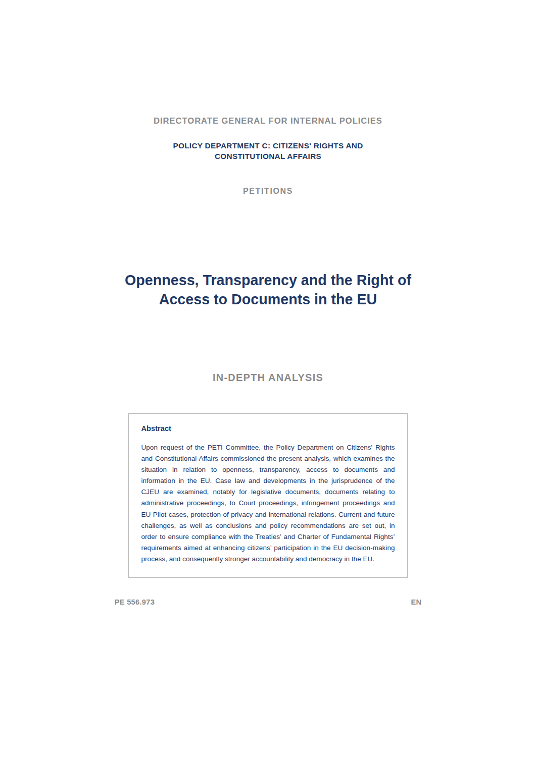DIRECTORATE GENERAL FOR INTERNAL POLICIES
POLICY DEPARTMENT C: CITIZENS' RIGHTS AND
CONSTITUTIONAL AFFAIRS
PETITIONS
Openness, Transparency and the Right of Access to Documents in the EU
IN-DEPTH ANALYSIS
Abstract
Upon request of the PETI Committee, the Policy Department on Citizens' Rights and Constitutional Affairs commissioned the present analysis, which examines the situation in relation to openness, transparency, access to documents and information in the EU. Case law and developments in the jurisprudence of the CJEU are examined, notably for legislative documents, documents relating to administrative proceedings, to Court proceedings, infringement proceedings and EU Pilot cases, protection of privacy and international relations. Current and future challenges, as well as conclusions and policy recommendations are set out, in order to ensure compliance with the Treaties’ and Charter of Fundamental Rights’ requirements aimed at enhancing citizens’ participation in the EU decision-making process, and consequently stronger accountability and democracy in the EU.
PE 556.973 EN